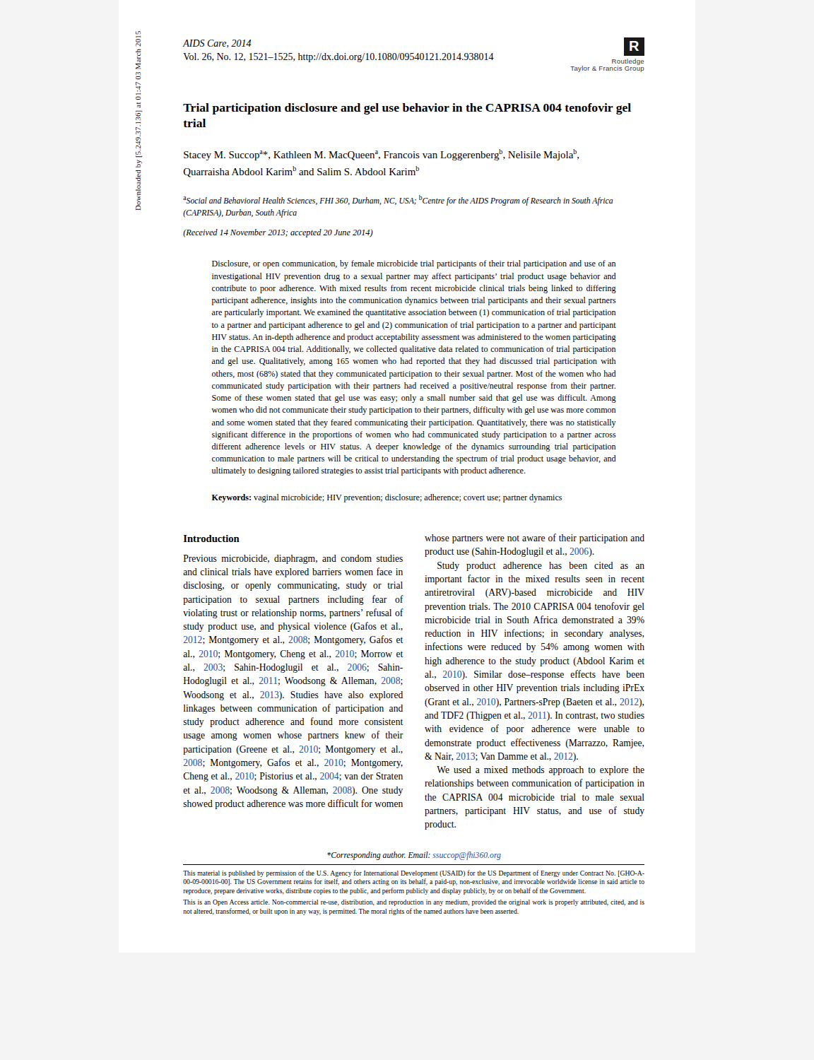Downloaded by [5.249.37.136] at 01:47 03 March 2015
AIDS Care, 2014
Vol. 26, No. 12, 1521–1525, http://dx.doi.org/10.1080/09540121.2014.938014
R
Routledge
Taylor & Francis Group
Trial participation disclosure and gel use behavior in the CAPRISA 004 tenofovir gel trial
Stacey M. Succopa*, Kathleen M. MacQueena, Francois van Loggerenbergb, Nelisile Majolab,
Quarraisha Abdool Karimb and Salim S. Abdool Karimb
aSocial and Behavioral Health Sciences, FHI 360, Durham, NC, USA; bCentre for the AIDS Program of Research in South Africa (CAPRISA), Durban, South Africa
(Received 14 November 2013; accepted 20 June 2014)
Disclosure, or open communication, by female microbicide trial participants of their trial participation and use of an investigational HIV prevention drug to a sexual partner may affect participants’ trial product usage behavior and contribute to poor adherence. With mixed results from recent microbicide clinical trials being linked to differing participant adherence, insights into the communication dynamics between trial participants and their sexual partners are particularly important. We examined the quantitative association between (1) communication of trial participation to a partner and participant adherence to gel and (2) communication of trial participation to a partner and participant HIV status. An in-depth adherence and product acceptability assessment was administered to the women participating in the CAPRISA 004 trial. Additionally, we collected qualitative data related to communication of trial participation and gel use. Qualitatively, among 165 women who had reported that they had discussed trial participation with others, most (68%) stated that they communicated participation to their sexual partner. Most of the women who had communicated study participation with their partners had received a positive/neutral response from their partner. Some of these women stated that gel use was easy; only a small number said that gel use was difficult. Among women who did not communicate their study participation to their partners, difficulty with gel use was more common and some women stated that they feared communicating their participation. Quantitatively, there was no statistically significant difference in the proportions of women who had communicated study participation to a partner across different adherence levels or HIV status. A deeper knowledge of the dynamics surrounding trial participation communication to male partners will be critical to understanding the spectrum of trial product usage behavior, and ultimately to designing tailored strategies to assist trial participants with product adherence.
Keywords: vaginal microbicide; HIV prevention; disclosure; adherence; covert use; partner dynamics
Introduction
Previous microbicide, diaphragm, and condom studies and clinical trials have explored barriers women face in disclosing, or openly communicating, study or trial participation to sexual partners including fear of violating trust or relationship norms, partners’ refusal of study product use, and physical violence (Gafos et al., 2012; Montgomery et al., 2008; Montgomery, Gafos et al., 2010; Montgomery, Cheng et al., 2010; Morrow et al., 2003; Sahin-Hodoglugil et al., 2006; Sahin-Hodoglugil et al., 2011; Woodsong & Alleman, 2008; Woodsong et al., 2013). Studies have also explored linkages between communication of participation and study product adherence and found more consistent usage among women whose partners knew of their participation (Greene et al., 2010; Montgomery et al., 2008; Montgomery, Gafos et al., 2010; Montgomery, Cheng et al., 2010; Pistorius et al., 2004; van der Straten et al., 2008; Woodsong & Alleman, 2008). One study showed product adherence was more difficult for women whose partners were not aware of their participation and product use (Sahin-Hodoglugil et al., 2006).
Study product adherence has been cited as an important factor in the mixed results seen in recent antiretroviral (ARV)-based microbicide and HIV prevention trials. The 2010 CAPRISA 004 tenofovir gel microbicide trial in South Africa demonstrated a 39% reduction in HIV infections; in secondary analyses, infections were reduced by 54% among women with high adherence to the study product (Abdool Karim et al., 2010). Similar dose–response effects have been observed in other HIV prevention trials including iPrEx (Grant et al., 2010), Partners-sPrep (Baeten et al., 2012), and TDF2 (Thigpen et al., 2011). In contrast, two studies with evidence of poor adherence were unable to demonstrate product effectiveness (Marrazzo, Ramjee, & Nair, 2013; Van Damme et al., 2012).
We used a mixed methods approach to explore the relationships between communication of participation in the CAPRISA 004 microbicide trial to male sexual partners, participant HIV status, and use of study product.
*Corresponding author. Email: ssuccop@fhi360.org
This material is published by permission of the U.S. Agency for International Development (USAID) for the US Department of Energy under Contract No. [GHO-A-00-09-00016-00]. The US Government retains for itself, and others acting on its behalf, a paid-up, non-exclusive, and irrevocable worldwide license in said article to reproduce, prepare derivative works, distribute copies to the public, and perform publicly and display publicly, by or on behalf of the Government.
This is an Open Access article. Non-commercial re-use, distribution, and reproduction in any medium, provided the original work is properly attributed, cited, and is not altered, transformed, or built upon in any way, is permitted. The moral rights of the named authors have been asserted.